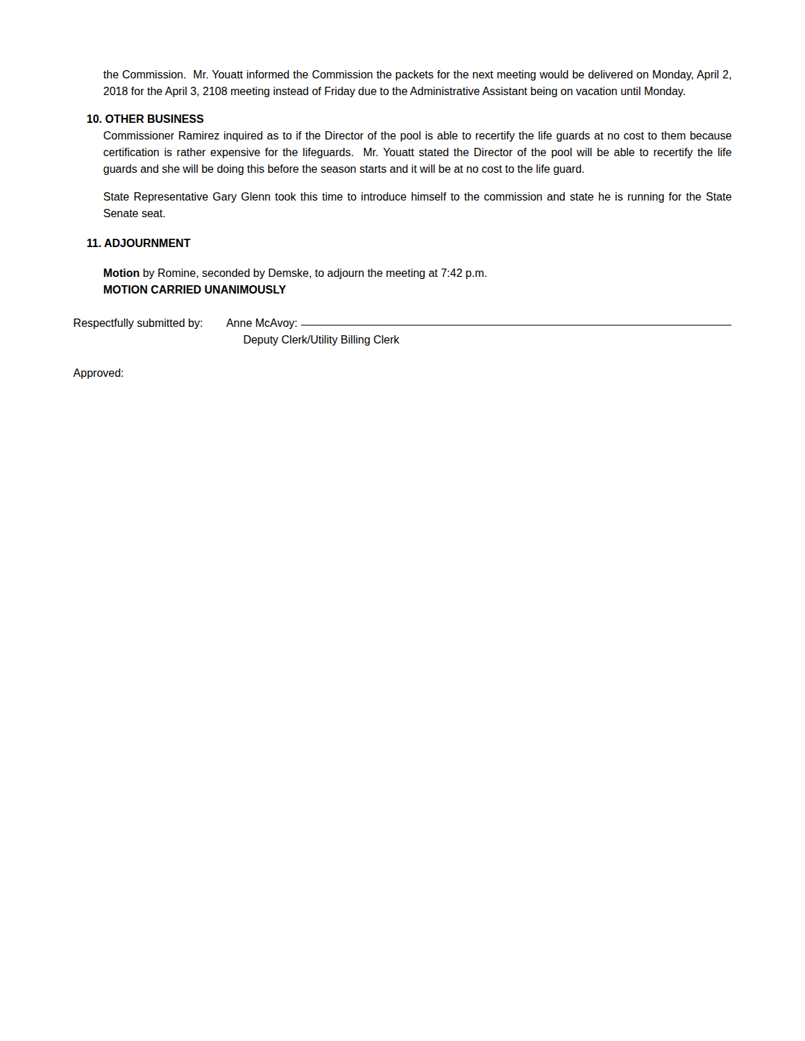the Commission. Mr. Youatt informed the Commission the packets for the next meeting would be delivered on Monday, April 2, 2018 for the April 3, 2108 meeting instead of Friday due to the Administrative Assistant being on vacation until Monday.
OTHER BUSINESS
Commissioner Ramirez inquired as to if the Director of the pool is able to recertify the life guards at no cost to them because certification is rather expensive for the lifeguards. Mr. Youatt stated the Director of the pool will be able to recertify the life guards and she will be doing this before the season starts and it will be at no cost to the life guard.
State Representative Gary Glenn took this time to introduce himself to the commission and state he is running for the State Senate seat.
ADJOURNMENT
Motion by Romine, seconded by Demske, to adjourn the meeting at 7:42 p.m.
MOTION CARRIED UNANIMOUSLY
Respectfully submitted by: Anne McAvoy:
Deputy Clerk/Utility Billing Clerk
Approved: